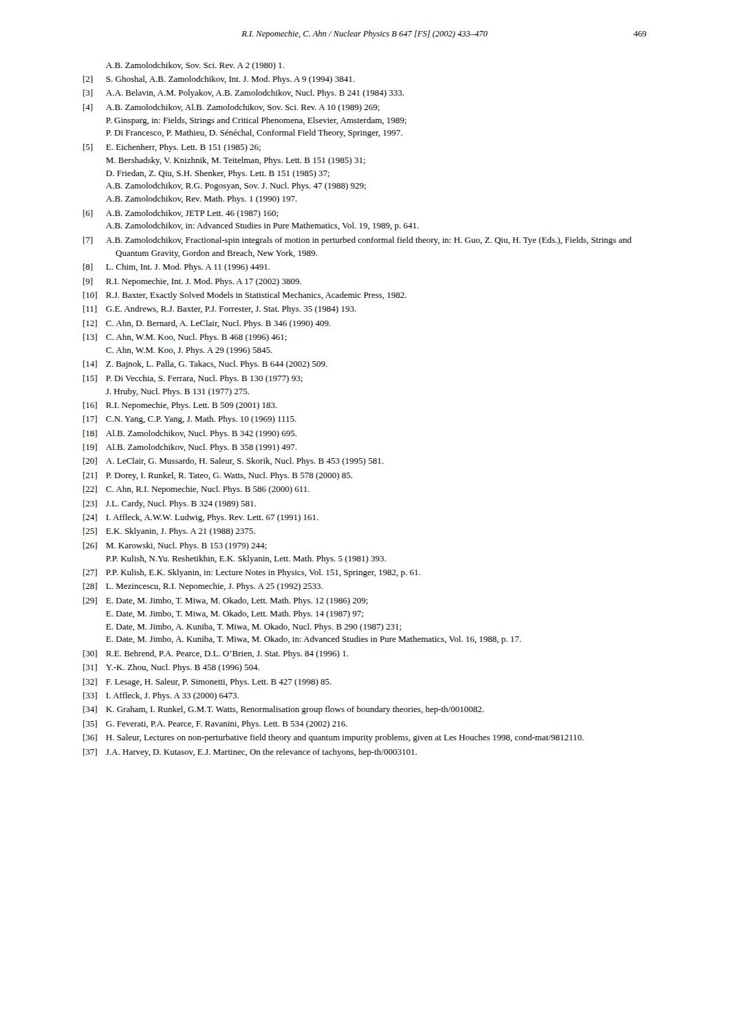R.I. Nepomechie, C. Ahn / Nuclear Physics B 647 [FS] (2002) 433–470 469
A.B. Zamolodchikov, Sov. Sci. Rev. A 2 (1980) 1.
[2] S. Ghoshal, A.B. Zamolodchikov, Int. J. Mod. Phys. A 9 (1994) 3841.
[3] A.A. Belavin, A.M. Polyakov, A.B. Zamolodchikov, Nucl. Phys. B 241 (1984) 333.
[4] A.B. Zamolodchikov, Al.B. Zamolodchikov, Sov. Sci. Rev. A 10 (1989) 269; P. Ginsparg, in: Fields, Strings and Critical Phenomena, Elsevier, Amsterdam, 1989; P. Di Francesco, P. Mathieu, D. Sénéchal, Conformal Field Theory, Springer, 1997.
[5] E. Eichenherr, Phys. Lett. B 151 (1985) 26; M. Bershadsky, V. Knizhnik, M. Teitelman, Phys. Lett. B 151 (1985) 31; D. Friedan, Z. Qiu, S.H. Shenker, Phys. Lett. B 151 (1985) 37; A.B. Zamolodchikov, R.G. Pogosyan, Sov. J. Nucl. Phys. 47 (1988) 929; A.B. Zamolodchikov, Rev. Math. Phys. 1 (1990) 197.
[6] A.B. Zamolodchikov, JETP Lett. 46 (1987) 160; A.B. Zamolodchikov, in: Advanced Studies in Pure Mathematics, Vol. 19, 1989, p. 641.
[7] A.B. Zamolodchikov, Fractional-spin integrals of motion in perturbed conformal field theory, in: H. Guo, Z. Qiu, H. Tye (Eds.), Fields, Strings and Quantum Gravity, Gordon and Breach, New York, 1989.
[8] L. Chim, Int. J. Mod. Phys. A 11 (1996) 4491.
[9] R.I. Nepomechie, Int. J. Mod. Phys. A 17 (2002) 3809.
[10] R.J. Baxter, Exactly Solved Models in Statistical Mechanics, Academic Press, 1982.
[11] G.E. Andrews, R.J. Baxter, P.J. Forrester, J. Stat. Phys. 35 (1984) 193.
[12] C. Ahn, D. Bernard, A. LeClair, Nucl. Phys. B 346 (1990) 409.
[13] C. Ahn, W.M. Koo, Nucl. Phys. B 468 (1996) 461; C. Ahn, W.M. Koo, J. Phys. A 29 (1996) 5845.
[14] Z. Bajnok, L. Palla, G. Takacs, Nucl. Phys. B 644 (2002) 509.
[15] P. Di Vecchia, S. Ferrara, Nucl. Phys. B 130 (1977) 93; J. Hruby, Nucl. Phys. B 131 (1977) 275.
[16] R.I. Nepomechie, Phys. Lett. B 509 (2001) 183.
[17] C.N. Yang, C.P. Yang, J. Math. Phys. 10 (1969) 1115.
[18] Al.B. Zamolodchikov, Nucl. Phys. B 342 (1990) 695.
[19] Al.B. Zamolodchikov, Nucl. Phys. B 358 (1991) 497.
[20] A. LeClair, G. Mussardo, H. Saleur, S. Skorik, Nucl. Phys. B 453 (1995) 581.
[21] P. Dorey, I. Runkel, R. Tateo, G. Watts, Nucl. Phys. B 578 (2000) 85.
[22] C. Ahn, R.I. Nepomechie, Nucl. Phys. B 586 (2000) 611.
[23] J.L. Cardy, Nucl. Phys. B 324 (1989) 581.
[24] I. Affleck, A.W.W. Ludwig, Phys. Rev. Lett. 67 (1991) 161.
[25] E.K. Sklyanin, J. Phys. A 21 (1988) 2375.
[26] M. Karowski, Nucl. Phys. B 153 (1979) 244; P.P. Kulish, N.Yu. Reshetikhin, E.K. Sklyanin, Lett. Math. Phys. 5 (1981) 393.
[27] P.P. Kulish, E.K. Sklyanin, in: Lecture Notes in Physics, Vol. 151, Springer, 1982, p. 61.
[28] L. Mezincescu, R.I. Nepomechie, J. Phys. A 25 (1992) 2533.
[29] E. Date, M. Jimbo, T. Miwa, M. Okado, Lett. Math. Phys. 12 (1986) 209; E. Date, M. Jimbo, T. Miwa, M. Okado, Lett. Math. Phys. 14 (1987) 97; E. Date, M. Jimbo, A. Kuniba, T. Miwa, M. Okado, Nucl. Phys. B 290 (1987) 231; E. Date, M. Jimbo, A. Kuniba, T. Miwa, M. Okado, in: Advanced Studies in Pure Mathematics, Vol. 16, 1988, p. 17.
[30] R.E. Behrend, P.A. Pearce, D.L. O’Brien, J. Stat. Phys. 84 (1996) 1.
[31] Y.-K. Zhou, Nucl. Phys. B 458 (1996) 504.
[32] F. Lesage, H. Saleur, P. Simonetti, Phys. Lett. B 427 (1998) 85.
[33] I. Affleck, J. Phys. A 33 (2000) 6473.
[34] K. Graham, I. Runkel, G.M.T. Watts, Renormalisation group flows of boundary theories, hep-th/0010082.
[35] G. Feverati, P.A. Pearce, F. Ravanini, Phys. Lett. B 534 (2002) 216.
[36] H. Saleur, Lectures on non-perturbative field theory and quantum impurity problems, given at Les Houches 1998, cond-mat/9812110.
[37] J.A. Harvey, D. Kutasov, E.J. Martinec, On the relevance of tachyons, hep-th/0003101.